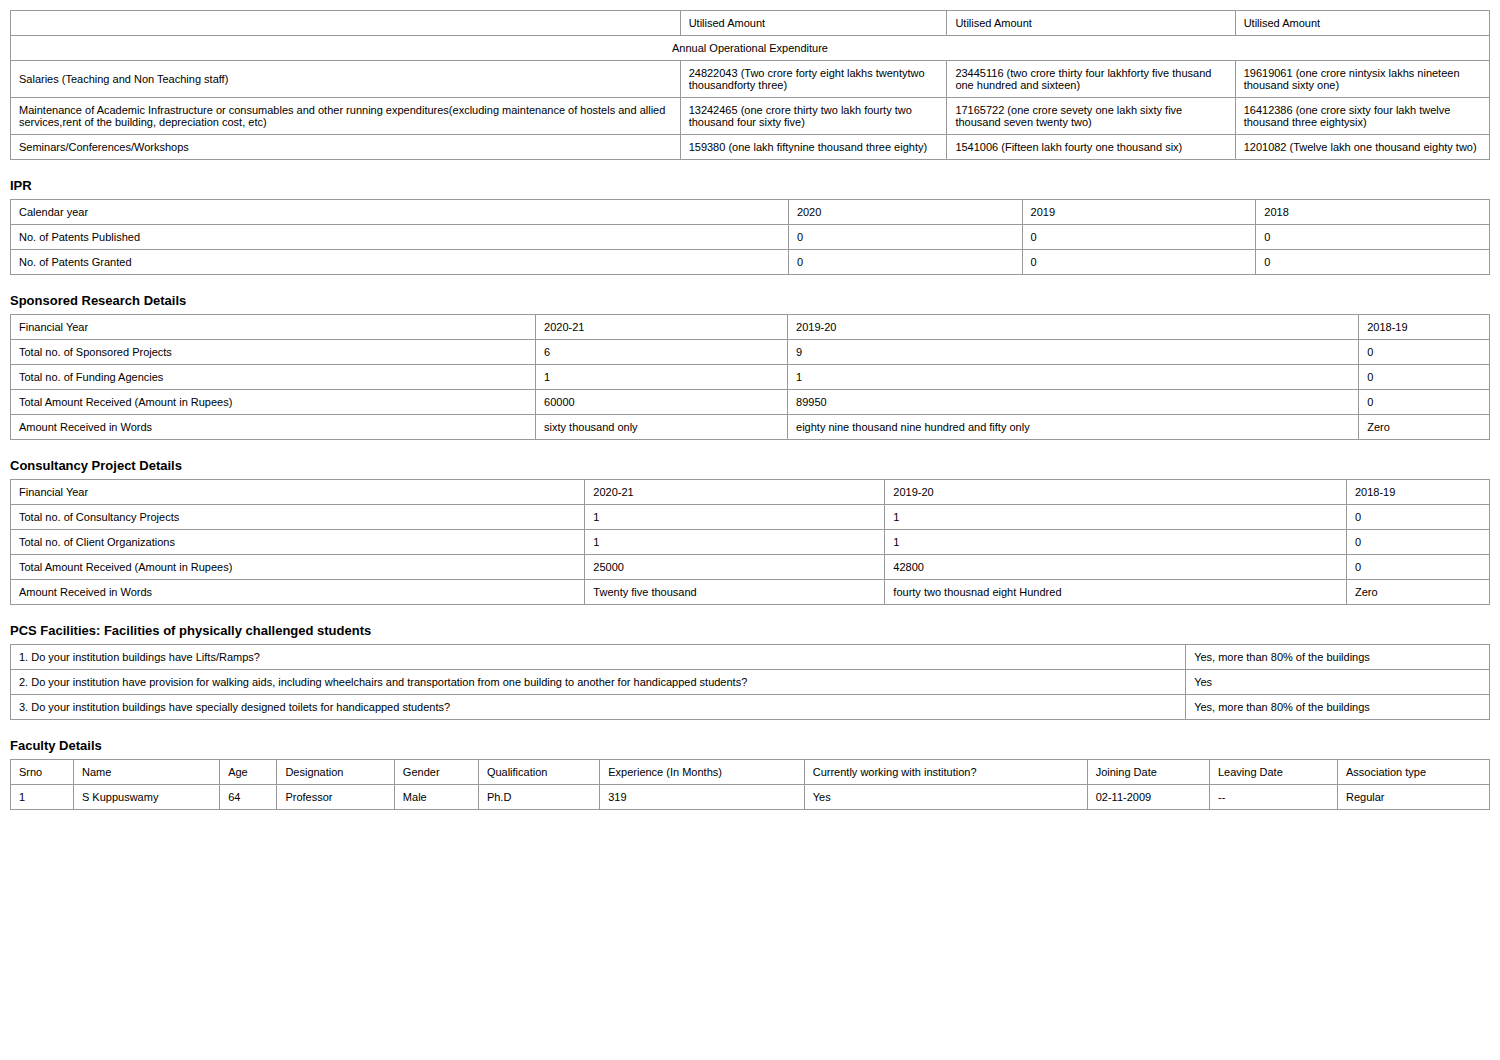| | Utilised Amount | Utilised Amount | Utilised Amount |
| Annual Operational Expenditure |
| Salaries (Teaching and Non Teaching staff) | 24822043 (Two crore forty eight lakhs twentytwo thousandforty three) | 23445116 (two crore thirty four lakhforty five thusand one hundred and sixteen) | 19619061 (one crore nintysix lakhs nineteen thousand sixty one) |
| Maintenance of Academic Infrastructure or consumables and other running expenditures(excluding maintenance of hostels and allied services,rent of the building, depreciation cost, etc) | 13242465 (one crore thirty two lakh fourty two thousand four sixty five) | 17165722 (one crore sevety one lakh sixty five thousand seven twenty two) | 16412386 (one crore sixty four lakh twelve thousand three eightysix) |
| Seminars/Conferences/Workshops | 159380 (one lakh fiftynine thousand three eighty) | 1541006 (Fifteen lakh fourty one thousand six) | 1201082 (Twelve lakh one thousand eighty two) |
IPR
| Calendar year | 2020 | 2019 | 2018 |
| No. of Patents Published | 0 | 0 | 0 |
| No. of Patents Granted | 0 | 0 | 0 |
Sponsored Research Details
| Financial Year | 2020-21 | 2019-20 | 2018-19 |
| Total no. of Sponsored Projects | 6 | 9 | 0 |
| Total no. of Funding Agencies | 1 | 1 | 0 |
| Total Amount Received (Amount in Rupees) | 60000 | 89950 | 0 |
| Amount Received in Words | sixty thousand only | eighty nine thousand nine hundred and fifty only | Zero |
Consultancy Project Details
| Financial Year | 2020-21 | 2019-20 | 2018-19 |
| Total no. of Consultancy Projects | 1 | 1 | 0 |
| Total no. of Client Organizations | 1 | 1 | 0 |
| Total Amount Received (Amount in Rupees) | 25000 | 42800 | 0 |
| Amount Received in Words | Twenty five thousand | fourty two thousnad eight Hundred | Zero |
PCS Facilities: Facilities of physically challenged students
| 1. Do your institution buildings have Lifts/Ramps? | Yes, more than 80% of the buildings |
| 2. Do your institution have provision for walking aids, including wheelchairs and transportation from one building to another for handicapped students? | Yes |
| 3. Do your institution buildings have specially designed toilets for handicapped students? | Yes, more than 80% of the buildings |
Faculty Details
| Srno | Name | Age | Designation | Gender | Qualification | Experience (In Months) | Currently working with institution? | Joining Date | Leaving Date | Association type |
| 1 | S Kuppuswamy | 64 | Professor | Male | Ph.D | 319 | Yes | 02-11-2009 | -- | Regular |